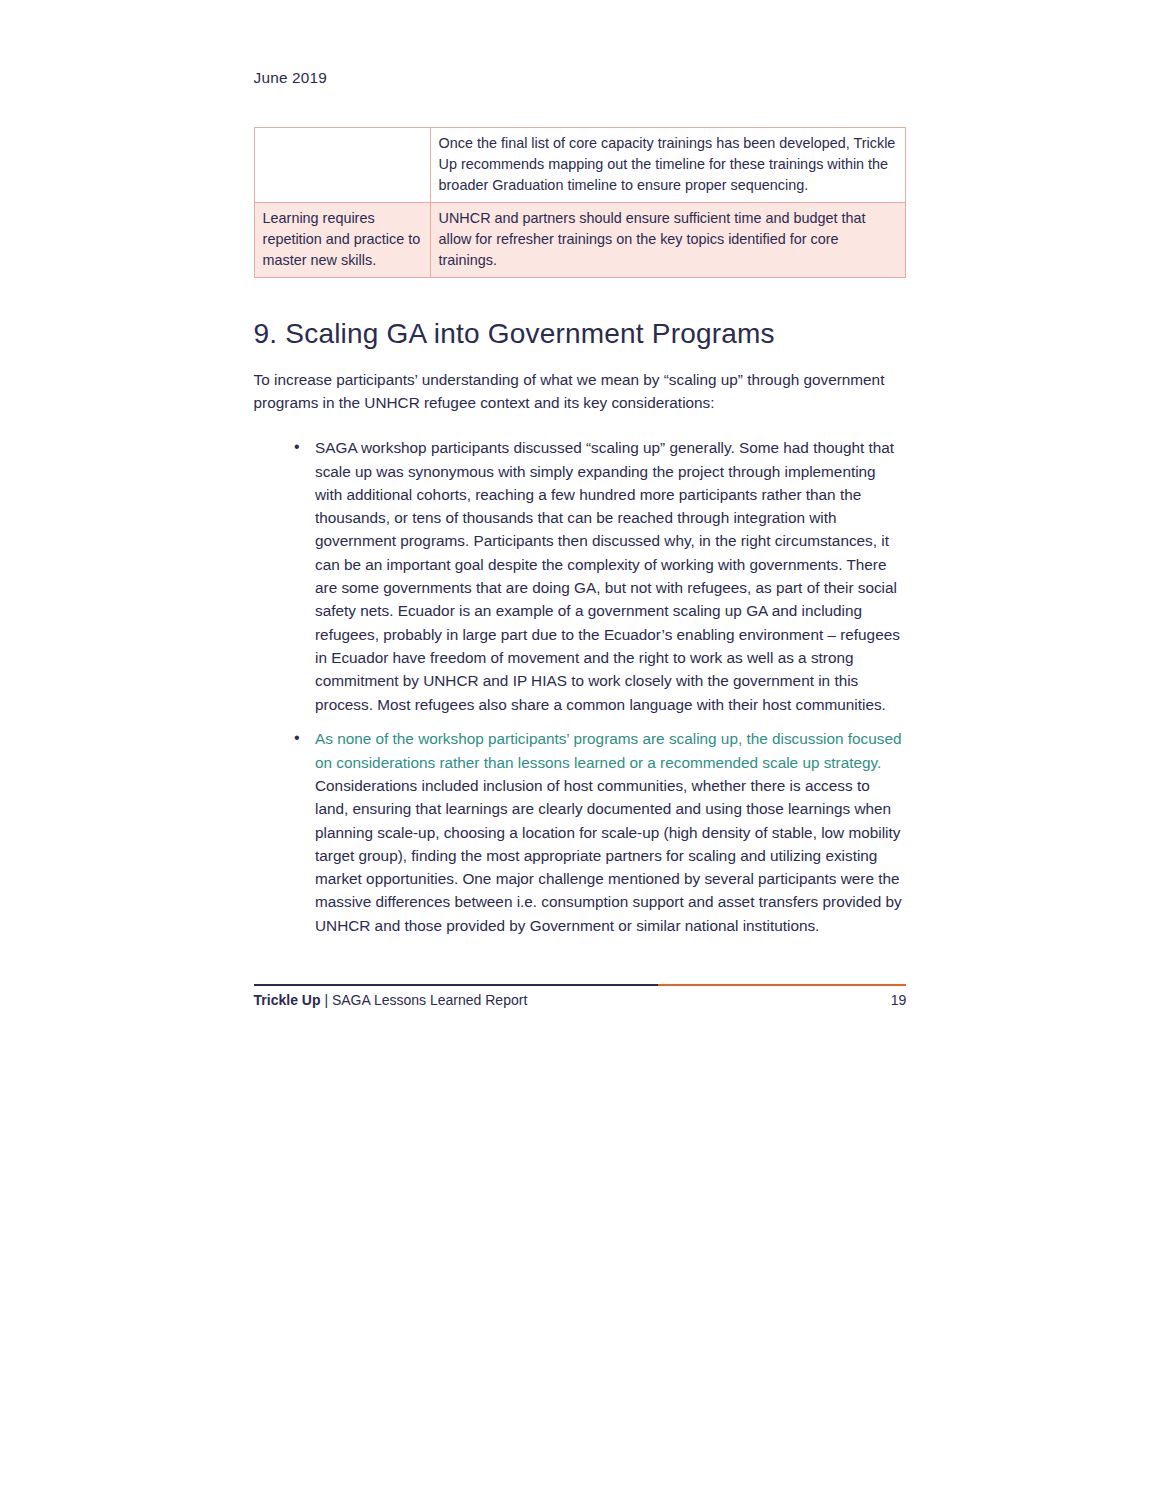June 2019
| | Once the final list of core capacity trainings has been developed, Trickle Up recommends mapping out the timeline for these trainings within the broader Graduation timeline to ensure proper sequencing. |
| Learning requires repetition and practice to master new skills. | UNHCR and partners should ensure sufficient time and budget that allow for refresher trainings on the key topics identified for core trainings. |
9. Scaling GA into Government Programs
To increase participants’ understanding of what we mean by “scaling up” through government programs in the UNHCR refugee context and its key considerations:
SAGA workshop participants discussed “scaling up” generally. Some had thought that scale up was synonymous with simply expanding the project through implementing with additional cohorts, reaching a few hundred more participants rather than the thousands, or tens of thousands that can be reached through integration with government programs. Participants then discussed why, in the right circumstances, it can be an important goal despite the complexity of working with governments. There are some governments that are doing GA, but not with refugees, as part of their social safety nets. Ecuador is an example of a government scaling up GA and including refugees, probably in large part due to the Ecuador’s enabling environment – refugees in Ecuador have freedom of movement and the right to work as well as a strong commitment by UNHCR and IP HIAS to work closely with the government in this process. Most refugees also share a common language with their host communities.
As none of the workshop participants’ programs are scaling up, the discussion focused on considerations rather than lessons learned or a recommended scale up strategy. Considerations included inclusion of host communities, whether there is access to land, ensuring that learnings are clearly documented and using those learnings when planning scale-up, choosing a location for scale-up (high density of stable, low mobility target group), finding the most appropriate partners for scaling and utilizing existing market opportunities. One major challenge mentioned by several participants were the massive differences between i.e. consumption support and asset transfers provided by UNHCR and those provided by Government or similar national institutions.
Trickle Up | SAGA Lessons Learned Report
19